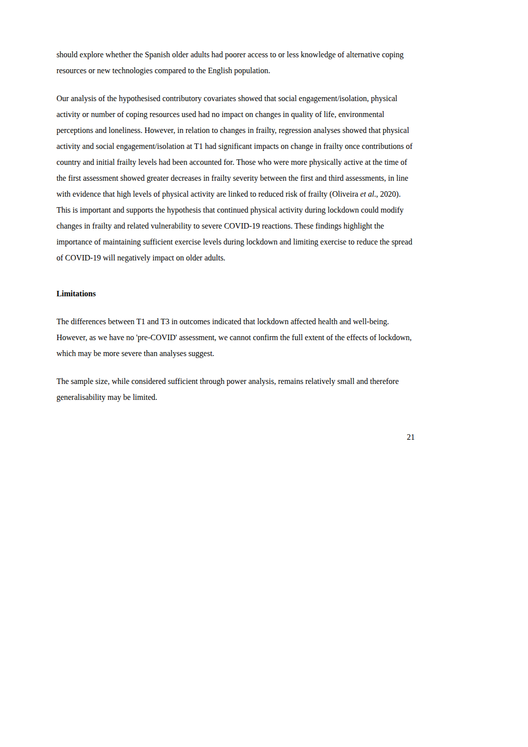should explore whether the Spanish older adults had poorer access to or less knowledge of alternative coping resources or new technologies compared to the English population.
Our analysis of the hypothesised contributory covariates showed that social engagement/isolation, physical activity or number of coping resources used had no impact on changes in quality of life, environmental perceptions and loneliness. However, in relation to changes in frailty, regression analyses showed that physical activity and social engagement/isolation at T1 had significant impacts on change in frailty once contributions of country and initial frailty levels had been accounted for. Those who were more physically active at the time of the first assessment showed greater decreases in frailty severity between the first and third assessments, in line with evidence that high levels of physical activity are linked to reduced risk of frailty (Oliveira et al., 2020). This is important and supports the hypothesis that continued physical activity during lockdown could modify changes in frailty and related vulnerability to severe COVID-19 reactions. These findings highlight the importance of maintaining sufficient exercise levels during lockdown and limiting exercise to reduce the spread of COVID-19 will negatively impact on older adults.
Limitations
The differences between T1 and T3 in outcomes indicated that lockdown affected health and well-being. However, as we have no 'pre-COVID' assessment, we cannot confirm the full extent of the effects of lockdown, which may be more severe than analyses suggest.
The sample size, while considered sufficient through power analysis, remains relatively small and therefore generalisability may be limited.
21